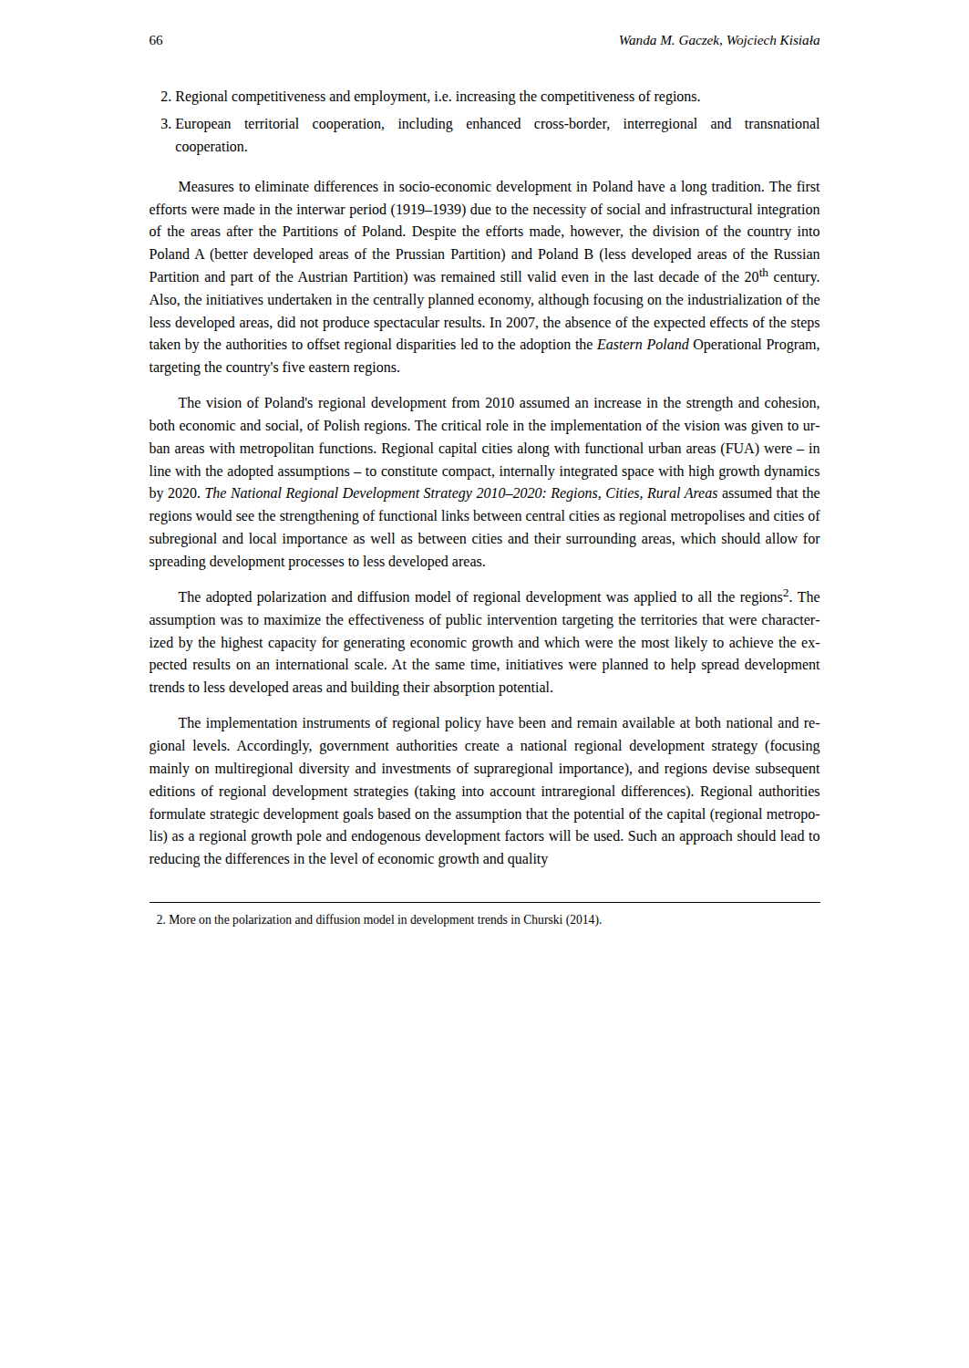66 Wanda M. Gaczek, Wojciech Kisiała
Regional competitiveness and employment, i.e. increasing the competitiveness of regions.
European territorial cooperation, including enhanced cross-border, interregional and transnational cooperation.
Measures to eliminate differences in socio-economic development in Poland have a long tradition. The first efforts were made in the interwar period (1919–1939) due to the necessity of social and infrastructural integration of the areas after the Partitions of Poland. Despite the efforts made, however, the division of the country into Poland A (better developed areas of the Prussian Partition) and Poland B (less developed areas of the Russian Partition and part of the Austrian Partition) was remained still valid even in the last decade of the 20th century. Also, the initiatives undertaken in the centrally planned economy, although focusing on the industrialization of the less developed areas, did not produce spectacular results. In 2007, the absence of the expected effects of the steps taken by the authorities to offset regional disparities led to the adoption the Eastern Poland Operational Program, targeting the country's five eastern regions.
The vision of Poland's regional development from 2010 assumed an increase in the strength and cohesion, both economic and social, of Polish regions. The critical role in the implementation of the vision was given to urban areas with metropolitan functions. Regional capital cities along with functional urban areas (FUA) were – in line with the adopted assumptions – to constitute compact, internally integrated space with high growth dynamics by 2020. The National Regional Development Strategy 2010–2020: Regions, Cities, Rural Areas assumed that the regions would see the strengthening of functional links between central cities as regional metropolises and cities of subregional and local importance as well as between cities and their surrounding areas, which should allow for spreading development processes to less developed areas.
The adopted polarization and diffusion model of regional development was applied to all the regions2. The assumption was to maximize the effectiveness of public intervention targeting the territories that were characterized by the highest capacity for generating economic growth and which were the most likely to achieve the expected results on an international scale. At the same time, initiatives were planned to help spread development trends to less developed areas and building their absorption potential.
The implementation instruments of regional policy have been and remain available at both national and regional levels. Accordingly, government authorities create a national regional development strategy (focusing mainly on multiregional diversity and investments of supraregional importance), and regions devise subsequent editions of regional development strategies (taking into account intraregional differences). Regional authorities formulate strategic development goals based on the assumption that the potential of the capital (regional metropolis) as a regional growth pole and endogenous development factors will be used. Such an approach should lead to reducing the differences in the level of economic growth and quality
More on the polarization and diffusion model in development trends in Churski (2014).